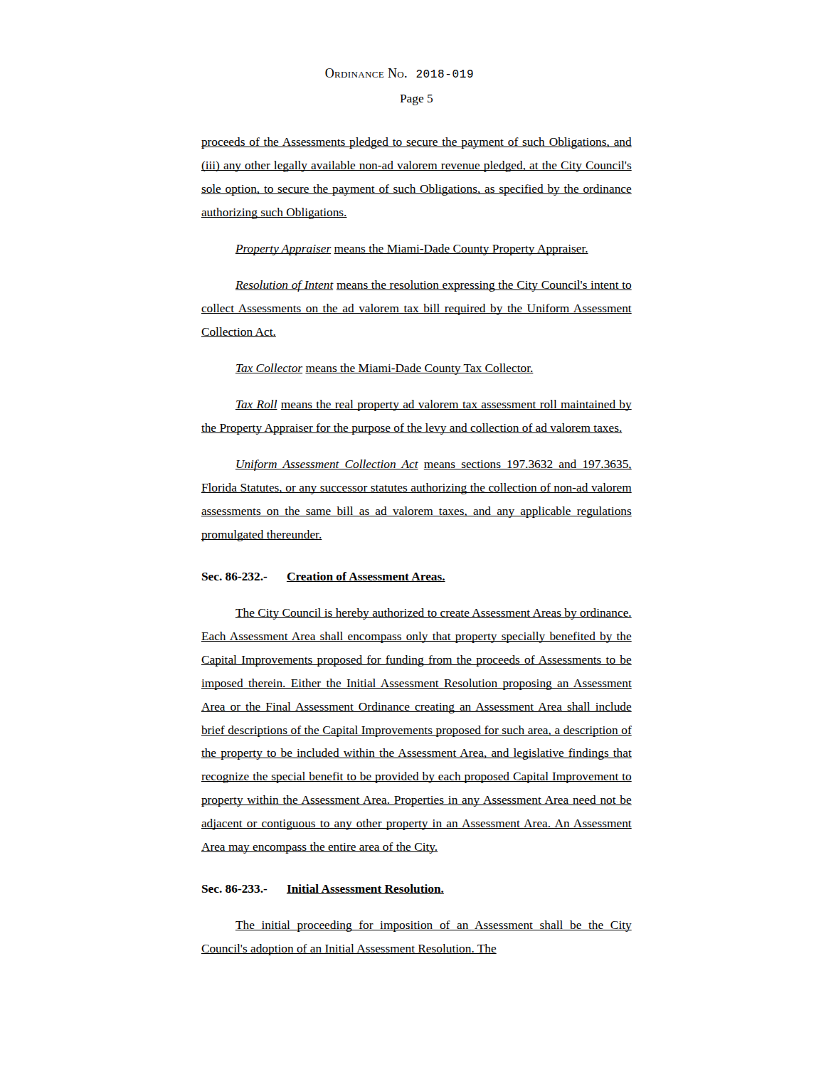Ordinance No.2018-019
Page 5
proceeds of the Assessments pledged to secure the payment of such Obligations, and (iii) any other legally available non-ad valorem revenue pledged, at the City Council's sole option, to secure the payment of such Obligations, as specified by the ordinance authorizing such Obligations.
Property Appraiser means the Miami-Dade County Property Appraiser.
Resolution of Intent means the resolution expressing the City Council's intent to collect Assessments on the ad valorem tax bill required by the Uniform Assessment Collection Act.
Tax Collector means the Miami-Dade County Tax Collector.
Tax Roll means the real property ad valorem tax assessment roll maintained by the Property Appraiser for the purpose of the levy and collection of ad valorem taxes.
Uniform Assessment Collection Act means sections 197.3632 and 197.3635, Florida Statutes, or any successor statutes authorizing the collection of non-ad valorem assessments on the same bill as ad valorem taxes, and any applicable regulations promulgated thereunder.
Sec. 86-232.-Creation of Assessment Areas.
The City Council is hereby authorized to create Assessment Areas by ordinance. Each Assessment Area shall encompass only that property specially benefited by the Capital Improvements proposed for funding from the proceeds of Assessments to be imposed therein. Either the Initial Assessment Resolution proposing an Assessment Area or the Final Assessment Ordinance creating an Assessment Area shall include brief descriptions of the Capital Improvements proposed for such area, a description of the property to be included within the Assessment Area, and legislative findings that recognize the special benefit to be provided by each proposed Capital Improvement to property within the Assessment Area. Properties in any Assessment Area need not be adjacent or contiguous to any other property in an Assessment Area. An Assessment Area may encompass the entire area of the City.
Sec. 86-233.-Initial Assessment Resolution.
The initial proceeding for imposition of an Assessment shall be the City Council's adoption of an Initial Assessment Resolution. The